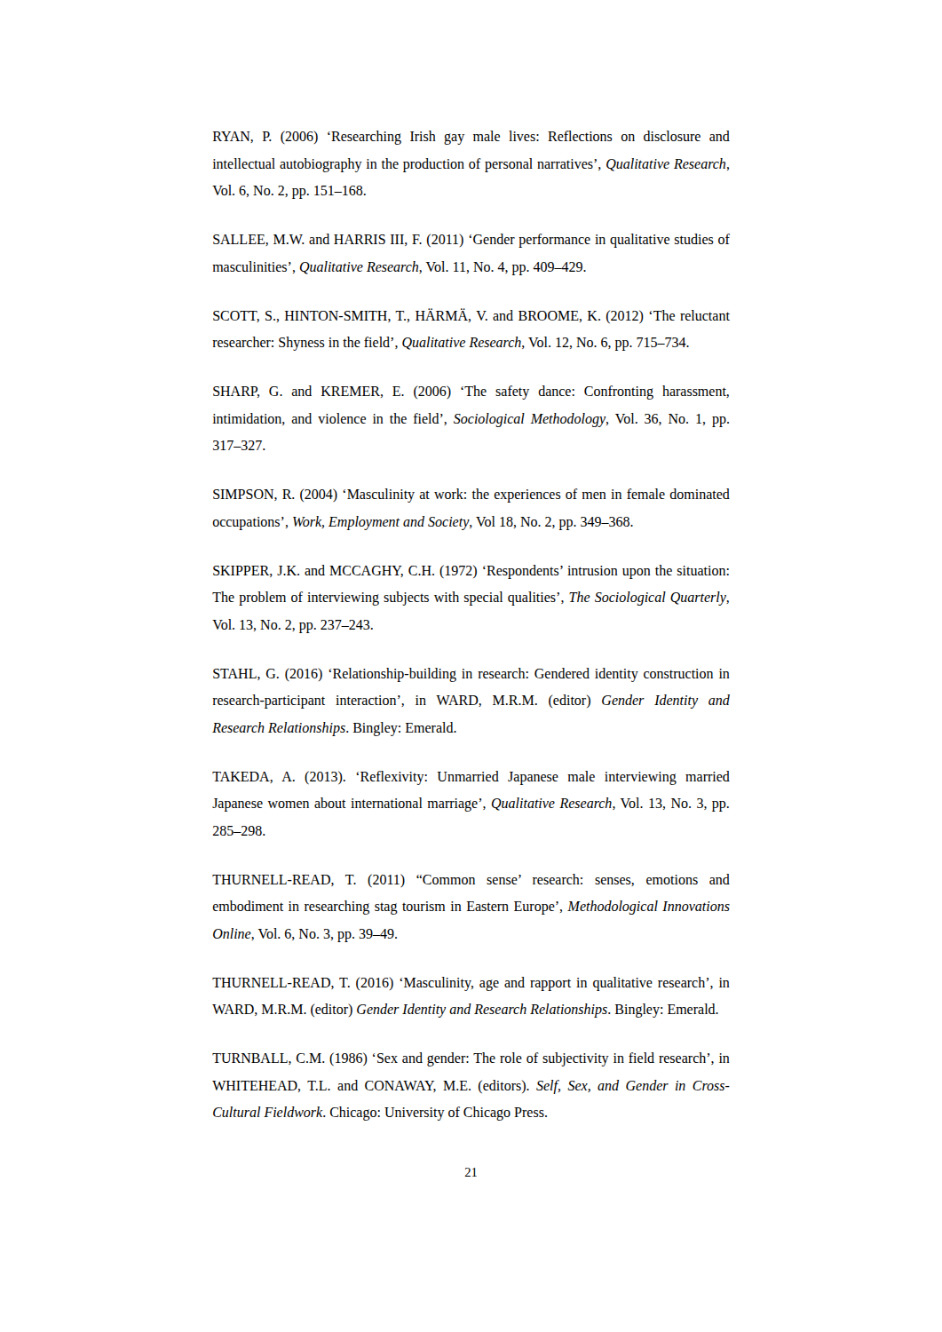RYAN, P. (2006) ‘Researching Irish gay male lives: Reflections on disclosure and intellectual autobiography in the production of personal narratives’, Qualitative Research, Vol. 6, No. 2, pp. 151–168.
SALLEE, M.W. and HARRIS III, F. (2011) ‘Gender performance in qualitative studies of masculinities’, Qualitative Research, Vol. 11, No. 4, pp. 409–429.
SCOTT, S., HINTON-SMITH, T., HÄRMÄ, V. and BROOME, K. (2012) ‘The reluctant researcher: Shyness in the field’, Qualitative Research, Vol. 12, No. 6, pp. 715–734.
SHARP, G. and KREMER, E. (2006) ‘The safety dance: Confronting harassment, intimidation, and violence in the field’, Sociological Methodology, Vol. 36, No. 1, pp. 317–327.
SIMPSON, R. (2004) ‘Masculinity at work: the experiences of men in female dominated occupations’, Work, Employment and Society, Vol 18, No. 2, pp. 349–368.
SKIPPER, J.K. and MCCAGHY, C.H. (1972) ‘Respondents’ intrusion upon the situation: The problem of interviewing subjects with special qualities’, The Sociological Quarterly, Vol. 13, No. 2, pp. 237–243.
STAHL, G. (2016) ‘Relationship-building in research: Gendered identity construction in research-participant interaction’, in WARD, M.R.M. (editor) Gender Identity and Research Relationships. Bingley: Emerald.
TAKEDA, A. (2013). ‘Reflexivity: Unmarried Japanese male interviewing married Japanese women about international marriage’, Qualitative Research, Vol. 13, No. 3, pp. 285–298.
THURNELL-READ, T. (2011) “Common sense’ research: senses, emotions and embodiment in researching stag tourism in Eastern Europe’, Methodological Innovations Online, Vol. 6, No. 3, pp. 39–49.
THURNELL-READ, T. (2016) ‘Masculinity, age and rapport in qualitative research’, in WARD, M.R.M. (editor) Gender Identity and Research Relationships. Bingley: Emerald.
TURNBALL, C.M. (1986) ‘Sex and gender: The role of subjectivity in field research’, in WHITEHEAD, T.L. and CONAWAY, M.E. (editors). Self, Sex, and Gender in Cross-Cultural Fieldwork. Chicago: University of Chicago Press.
21